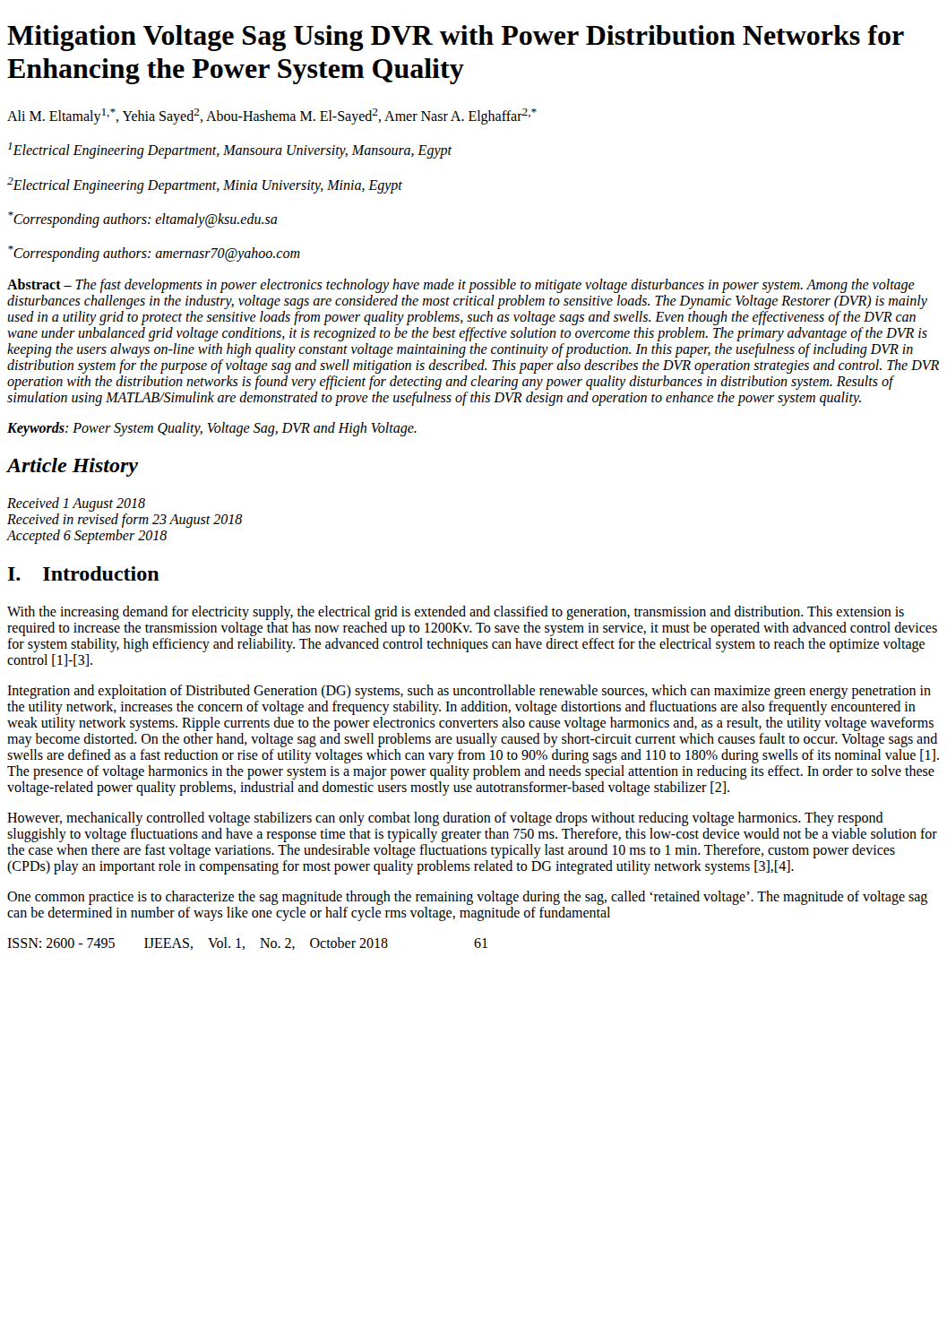Mitigation Voltage Sag Using DVR with Power Distribution Networks for Enhancing the Power System Quality
Ali M. Eltamaly1,*, Yehia Sayed2, Abou-Hashema M. El-Sayed2, Amer Nasr A. Elghaffar2,*
1Electrical Engineering Department, Mansoura University, Mansoura, Egypt
2Electrical Engineering Department, Minia University, Minia, Egypt
*Corresponding authors: eltamaly@ksu.edu.sa
*Corresponding authors: amernasr70@yahoo.com
Abstract – The fast developments in power electronics technology have made it possible to mitigate voltage disturbances in power system. Among the voltage disturbances challenges in the industry, voltage sags are considered the most critical problem to sensitive loads. The Dynamic Voltage Restorer (DVR) is mainly used in a utility grid to protect the sensitive loads from power quality problems, such as voltage sags and swells. Even though the effectiveness of the DVR can wane under unbalanced grid voltage conditions, it is recognized to be the best effective solution to overcome this problem. The primary advantage of the DVR is keeping the users always on-line with high quality constant voltage maintaining the continuity of production. In this paper, the usefulness of including DVR in distribution system for the purpose of voltage sag and swell mitigation is described. This paper also describes the DVR operation strategies and control. The DVR operation with the distribution networks is found very efficient for detecting and clearing any power quality disturbances in distribution system. Results of simulation using MATLAB/Simulink are demonstrated to prove the usefulness of this DVR design and operation to enhance the power system quality.
Keywords: Power System Quality, Voltage Sag, DVR and High Voltage.
Article History
Received 1 August 2018
Received in revised form 23 August 2018
Accepted 6 September 2018
I. Introduction
With the increasing demand for electricity supply, the electrical grid is extended and classified to generation, transmission and distribution. This extension is required to increase the transmission voltage that has now reached up to 1200Kv. To save the system in service, it must be operated with advanced control devices for system stability, high efficiency and reliability. The advanced control techniques can have direct effect for the electrical system to reach the optimize voltage control [1]-[3].
Integration and exploitation of Distributed Generation (DG) systems, such as uncontrollable renewable sources, which can maximize green energy penetration in the utility network, increases the concern of voltage and frequency stability. In addition, voltage distortions and fluctuations are also frequently encountered in weak utility network systems. Ripple currents due to the power electronics converters also cause voltage harmonics and, as a result, the utility voltage waveforms may become distorted. On the other hand, voltage sag and swell problems are usually caused by short-circuit current which causes fault to occur. Voltage sags and swells are defined as a fast reduction or rise of utility voltages which can vary from 10 to 90% during sags and 110 to 180% during swells of its nominal value [1]. The presence of voltage harmonics in the power system is a major power quality problem and needs special attention in reducing its effect. In order to solve these voltage-related power quality problems, industrial and domestic users mostly use autotransformer-based voltage stabilizer [2].
However, mechanically controlled voltage stabilizers can only combat long duration of voltage drops without reducing voltage harmonics. They respond sluggishly to voltage fluctuations and have a response time that is typically greater than 750 ms. Therefore, this low-cost device would not be a viable solution for the case when there are fast voltage variations. The undesirable voltage fluctuations typically last around 10 ms to 1 min. Therefore, custom power devices (CPDs) play an important role in compensating for most power quality problems related to DG integrated utility network systems [3],[4].
One common practice is to characterize the sag magnitude through the remaining voltage during the sag, called ‘retained voltage’. The magnitude of voltage sag can be determined in number of ways like one cycle or half cycle rms voltage, magnitude of fundamental
ISSN: 2600 - 7495  IJEEAS, Vol. 1, No. 2, October 2018      61